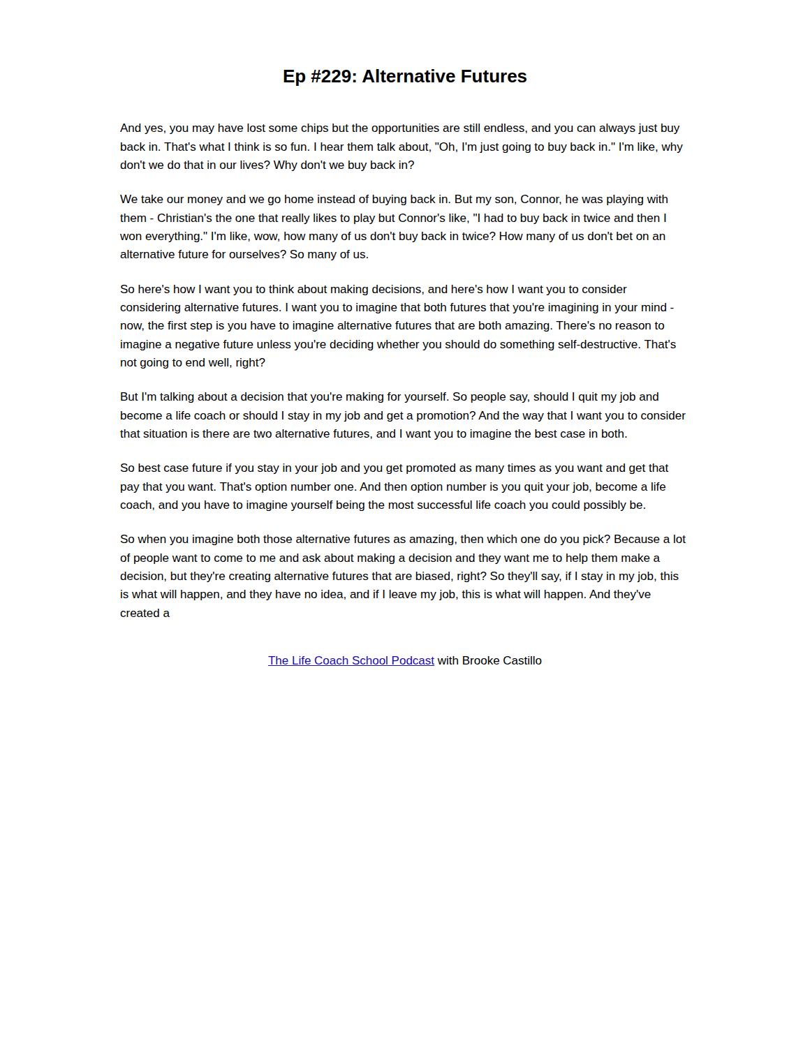Ep #229: Alternative Futures
And yes, you may have lost some chips but the opportunities are still endless, and you can always just buy back in. That's what I think is so fun. I hear them talk about, "Oh, I'm just going to buy back in." I'm like, why don't we do that in our lives? Why don't we buy back in?
We take our money and we go home instead of buying back in. But my son, Connor, he was playing with them - Christian's the one that really likes to play but Connor's like, "I had to buy back in twice and then I won everything." I'm like, wow, how many of us don't buy back in twice? How many of us don't bet on an alternative future for ourselves? So many of us.
So here's how I want you to think about making decisions, and here's how I want you to consider considering alternative futures. I want you to imagine that both futures that you're imagining in your mind - now, the first step is you have to imagine alternative futures that are both amazing. There's no reason to imagine a negative future unless you're deciding whether you should do something self-destructive. That's not going to end well, right?
But I'm talking about a decision that you're making for yourself. So people say, should I quit my job and become a life coach or should I stay in my job and get a promotion? And the way that I want you to consider that situation is there are two alternative futures, and I want you to imagine the best case in both.
So best case future if you stay in your job and you get promoted as many times as you want and get that pay that you want. That's option number one. And then option number is you quit your job, become a life coach, and you have to imagine yourself being the most successful life coach you could possibly be.
So when you imagine both those alternative futures as amazing, then which one do you pick? Because a lot of people want to come to me and ask about making a decision and they want me to help them make a decision, but they're creating alternative futures that are biased, right? So they'll say, if I stay in my job, this is what will happen, and they have no idea, and if I leave my job, this is what will happen. And they've created a
The Life Coach School Podcast with Brooke Castillo